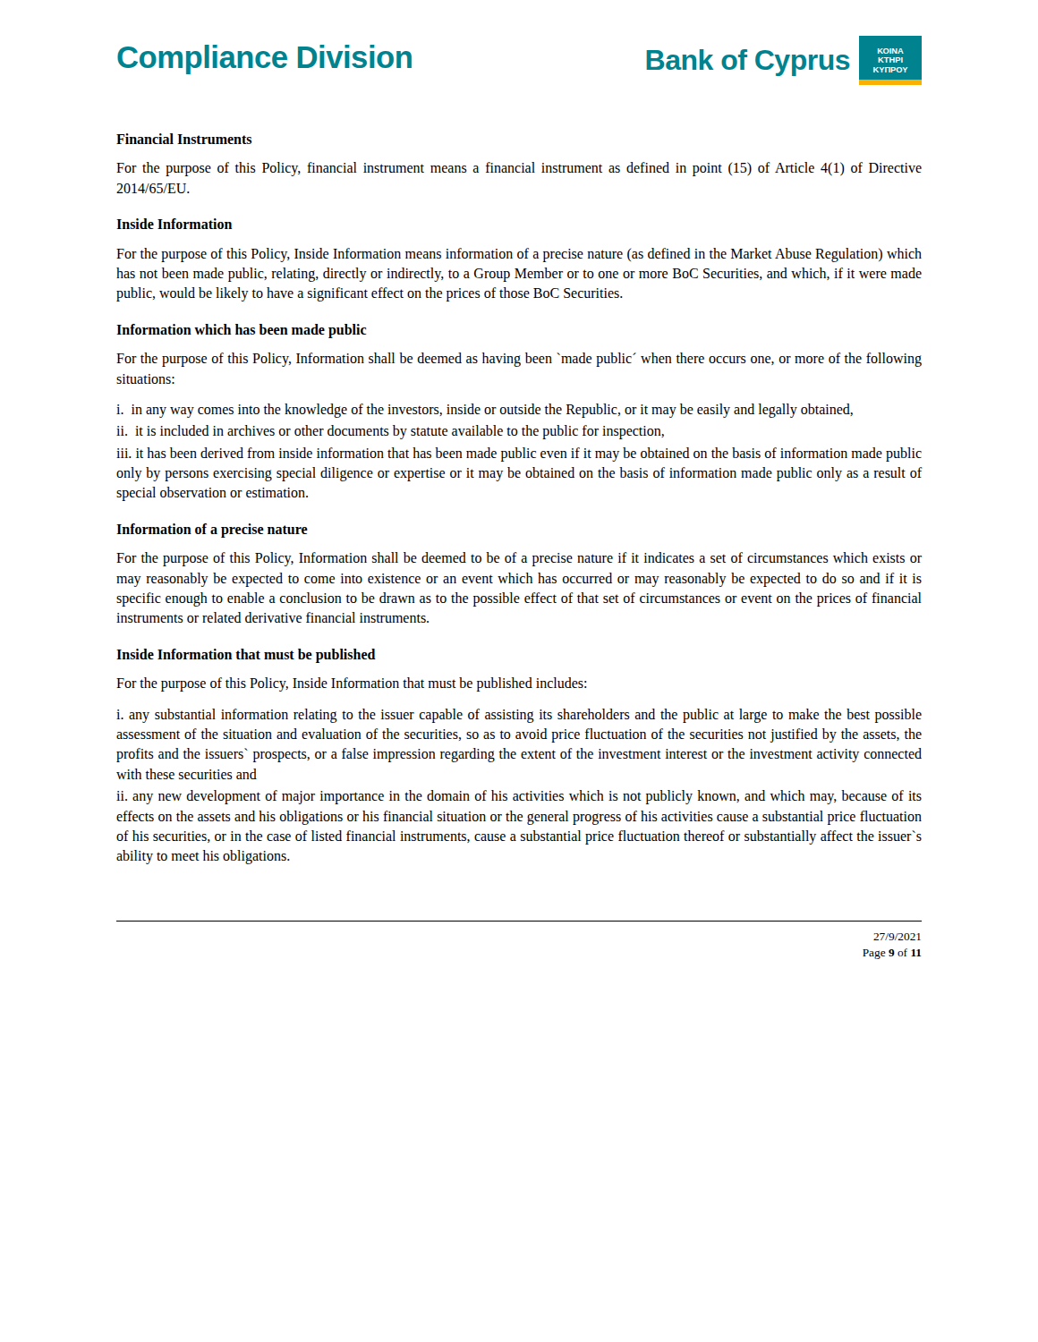Compliance Division
Bank of Cyprus
ΚΟΙΝΑ
ΚΤΗΡΙ
ΚΥΠΡΟΥ
Financial Instruments
For the purpose of this Policy, financial instrument means a financial instrument as defined in point (15) of Article 4(1) of Directive 2014/65/EU.
Inside Information
For the purpose of this Policy, Inside Information means information of a precise nature (as defined in the Market Abuse Regulation) which has not been made public, relating, directly or indirectly, to a Group Member or to one or more BoC Securities, and which, if it were made public, would be likely to have a significant effect on the prices of those BoC Securities.
Information which has been made public
For the purpose of this Policy, Information shall be deemed as having been `made public´ when there occurs one, or more of the following situations:
i. in any way comes into the knowledge of the investors, inside or outside the Republic, or it may be easily and legally obtained,
ii. it is included in archives or other documents by statute available to the public for inspection,
iii. it has been derived from inside information that has been made public even if it may be obtained on the basis of information made public only by persons exercising special diligence or expertise or it may be obtained on the basis of information made public only as a result of special observation or estimation.
Information of a precise nature
For the purpose of this Policy, Information shall be deemed to be of a precise nature if it indicates a set of circumstances which exists or may reasonably be expected to come into existence or an event which has occurred or may reasonably be expected to do so and if it is specific enough to enable a conclusion to be drawn as to the possible effect of that set of circumstances or event on the prices of financial instruments or related derivative financial instruments.
Inside Information that must be published
For the purpose of this Policy, Inside Information that must be published includes:
i. any substantial information relating to the issuer capable of assisting its shareholders and the public at large to make the best possible assessment of the situation and evaluation of the securities, so as to avoid price fluctuation of the securities not justified by the assets, the profits and the issuers` prospects, or a false impression regarding the extent of the investment interest or the investment activity connected with these securities and
ii. any new development of major importance in the domain of his activities which is not publicly known, and which may, because of its effects on the assets and his obligations or his financial situation or the general progress of his activities cause a substantial price fluctuation of his securities, or in the case of listed financial instruments, cause a substantial price fluctuation thereof or substantially affect the issuer`s ability to meet his obligations.
27/9/2021
Page 9 of 11